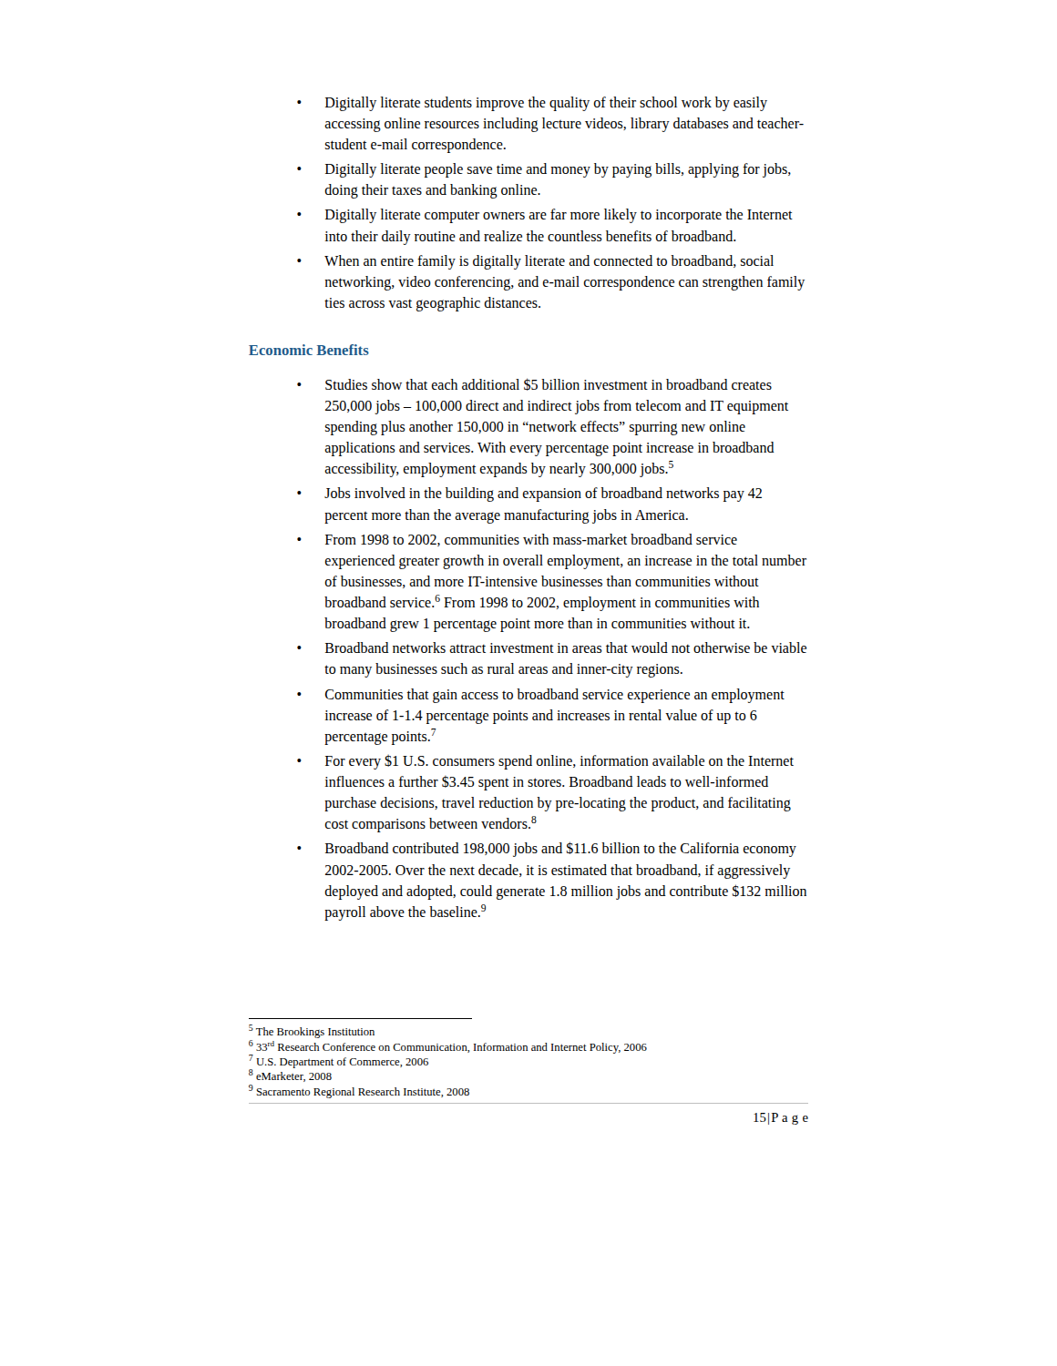Digitally literate students improve the quality of their school work by easily accessing online resources including lecture videos, library databases and teacher-student e-mail correspondence.
Digitally literate people save time and money by paying bills, applying for jobs, doing their taxes and banking online.
Digitally literate computer owners are far more likely to incorporate the Internet into their daily routine and realize the countless benefits of broadband.
When an entire family is digitally literate and connected to broadband, social networking, video conferencing, and e-mail correspondence can strengthen family ties across vast geographic distances.
Economic Benefits
Studies show that each additional $5 billion investment in broadband creates 250,000 jobs – 100,000 direct and indirect jobs from telecom and IT equipment spending plus another 150,000 in “network effects” spurring new online applications and services. With every percentage point increase in broadband accessibility, employment expands by nearly 300,000 jobs.5
Jobs involved in the building and expansion of broadband networks pay 42 percent more than the average manufacturing jobs in America.
From 1998 to 2002, communities with mass-market broadband service experienced greater growth in overall employment, an increase in the total number of businesses, and more IT-intensive businesses than communities without broadband service.6 From 1998 to 2002, employment in communities with broadband grew 1 percentage point more than in communities without it.
Broadband networks attract investment in areas that would not otherwise be viable to many businesses such as rural areas and inner-city regions.
Communities that gain access to broadband service experience an employment increase of 1-1.4 percentage points and increases in rental value of up to 6 percentage points.7
For every $1 U.S. consumers spend online, information available on the Internet influences a further $3.45 spent in stores. Broadband leads to well-informed purchase decisions, travel reduction by pre-locating the product, and facilitating cost comparisons between vendors.8
Broadband contributed 198,000 jobs and $11.6 billion to the California economy 2002-2005. Over the next decade, it is estimated that broadband, if aggressively deployed and adopted, could generate 1.8 million jobs and contribute $132 million payroll above the baseline.9
5 The Brookings Institution
6 33rd Research Conference on Communication, Information and Internet Policy, 2006
7 U.S. Department of Commerce, 2006
8 eMarketer, 2008
9 Sacramento Regional Research Institute, 2008
15|P a g e